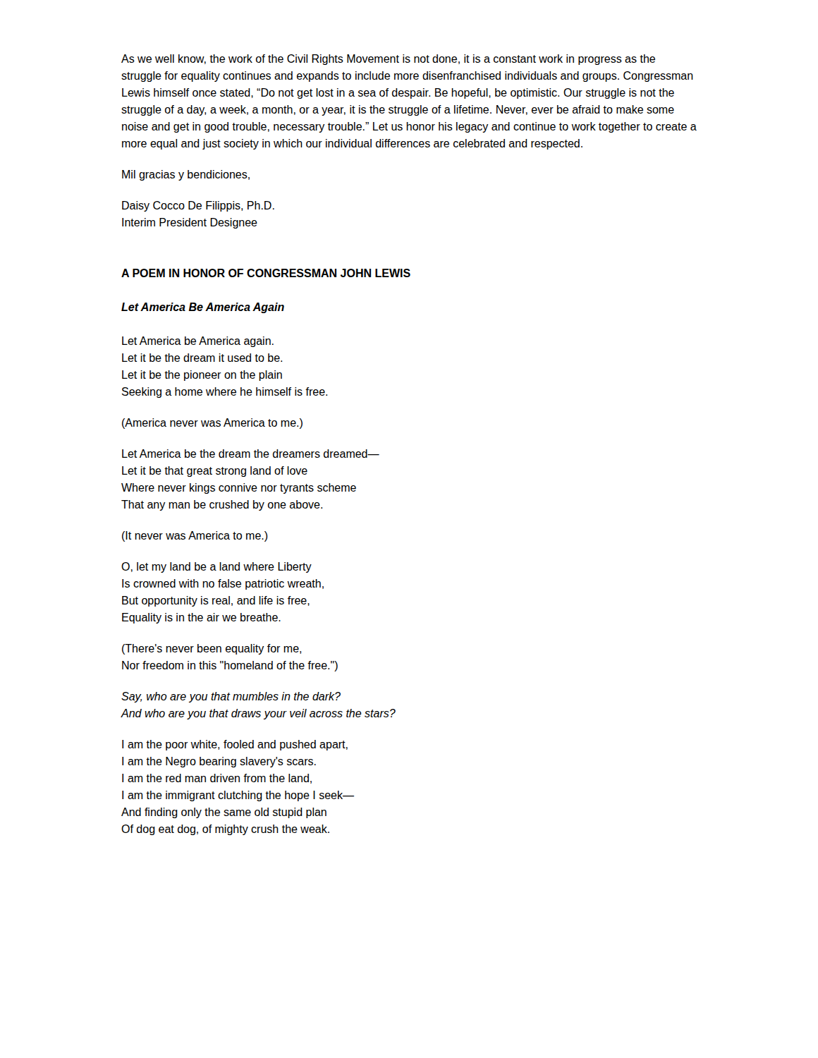As we well know, the work of the Civil Rights Movement is not done, it is a constant work in progress as the struggle for equality continues and expands to include more disenfranchised individuals and groups. Congressman Lewis himself once stated, “Do not get lost in a sea of despair. Be hopeful, be optimistic. Our struggle is not the struggle of a day, a week, a month, or a year, it is the struggle of a lifetime. Never, ever be afraid to make some noise and get in good trouble, necessary trouble.” Let us honor his legacy and continue to work together to create a more equal and just society in which our individual differences are celebrated and respected.
Mil gracias y bendiciones,
Daisy Cocco De Filippis, Ph.D.
Interim President Designee
A Poem in Honor of Congressman John Lewis
Let America Be America Again
Let America be America again.
Let it be the dream it used to be.
Let it be the pioneer on the plain
Seeking a home where he himself is free.
(America never was America to me.)
Let America be the dream the dreamers dreamed—
Let it be that great strong land of love
Where never kings connive nor tyrants scheme
That any man be crushed by one above.
(It never was America to me.)
O, let my land be a land where Liberty
Is crowned with no false patriotic wreath,
But opportunity is real, and life is free,
Equality is in the air we breathe.
(There's never been equality for me,
Nor freedom in this "homeland of the free.")
Say, who are you that mumbles in the dark?
And who are you that draws your veil across the stars?
I am the poor white, fooled and pushed apart,
I am the Negro bearing slavery's scars.
I am the red man driven from the land,
I am the immigrant clutching the hope I seek—
And finding only the same old stupid plan
Of dog eat dog, of mighty crush the weak.